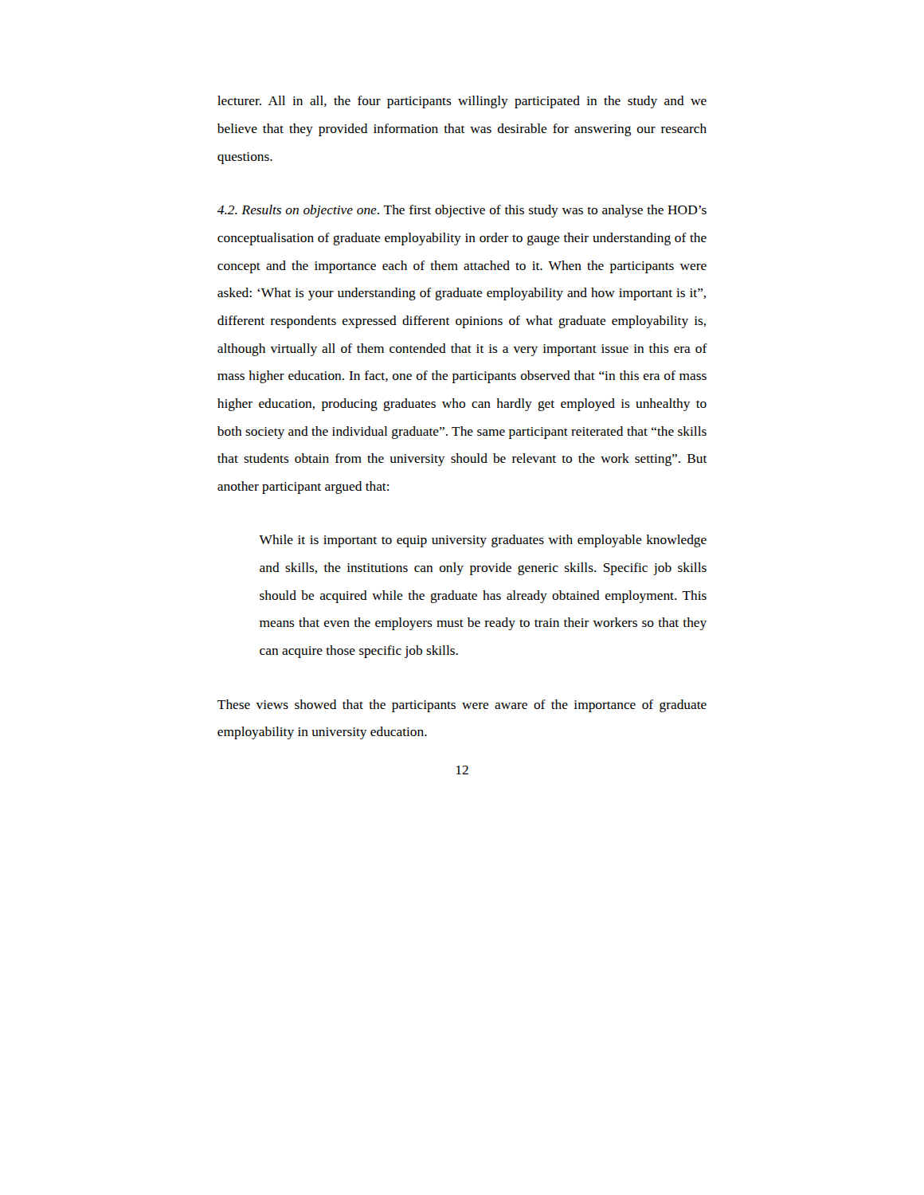lecturer. All in all, the four participants willingly participated in the study and we believe that they provided information that was desirable for answering our research questions.
4.2. Results on objective one. The first objective of this study was to analyse the HOD’s conceptualisation of graduate employability in order to gauge their understanding of the concept and the importance each of them attached to it. When the participants were asked: ‘What is your understanding of graduate employability and how important is it”, different respondents expressed different opinions of what graduate employability is, although virtually all of them contended that it is a very important issue in this era of mass higher education. In fact, one of the participants observed that “in this era of mass higher education, producing graduates who can hardly get employed is unhealthy to both society and the individual graduate”. The same participant reiterated that “the skills that students obtain from the university should be relevant to the work setting”. But another participant argued that:
While it is important to equip university graduates with employable knowledge and skills, the institutions can only provide generic skills. Specific job skills should be acquired while the graduate has already obtained employment. This means that even the employers must be ready to train their workers so that they can acquire those specific job skills.
These views showed that the participants were aware of the importance of graduate employability in university education.
12